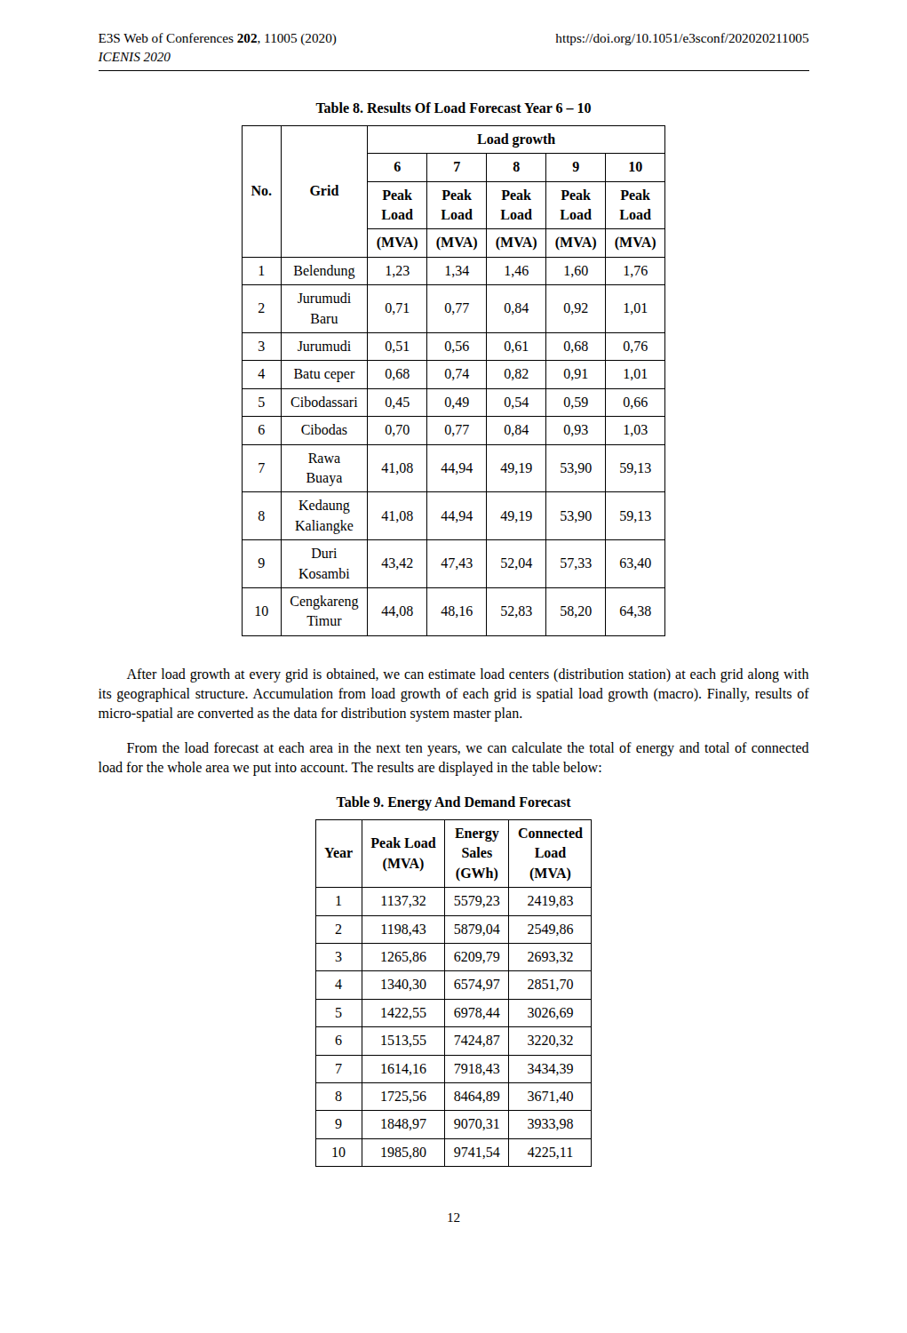E3S Web of Conferences 202, 11005 (2020)
ICENIS 2020
https://doi.org/10.1051/e3sconf/202020211005
Table 8. Results Of Load Forecast Year 6 – 10
| No. | Grid | Load growth |
| --- | --- | --- |
| 6 | 7 | 8 | 9 | 10 |
| Peak Load | Peak Load | Peak Load | Peak Load | Peak Load |
| (MVA) | (MVA) | (MVA) | (MVA) | (MVA) |
| 1 | Belendung | 1,23 | 1,34 | 1,46 | 1,60 | 1,76 |
| 2 | Jurumudi Baru | 0,71 | 0,77 | 0,84 | 0,92 | 1,01 |
| 3 | Jurumudi | 0,51 | 0,56 | 0,61 | 0,68 | 0,76 |
| 4 | Batu ceper | 0,68 | 0,74 | 0,82 | 0,91 | 1,01 |
| 5 | Cibodassari | 0,45 | 0,49 | 0,54 | 0,59 | 0,66 |
| 6 | Cibodas | 0,70 | 0,77 | 0,84 | 0,93 | 1,03 |
| 7 | Rawa Buaya | 41,08 | 44,94 | 49,19 | 53,90 | 59,13 |
| 8 | Kedaung Kaliangke | 41,08 | 44,94 | 49,19 | 53,90 | 59,13 |
| 9 | Duri Kosambi | 43,42 | 47,43 | 52,04 | 57,33 | 63,40 |
| 10 | Cengkareng Timur | 44,08 | 48,16 | 52,83 | 58,20 | 64,38 |
After load growth at every grid is obtained, we can estimate load centers (distribution station) at each grid along with its geographical structure. Accumulation from load growth of each grid is spatial load growth (macro). Finally, results of micro-spatial are converted as the data for distribution system master plan.
From the load forecast at each area in the next ten years, we can calculate the total of energy and total of connected load for the whole area we put into account. The results are displayed in the table below:
Table 9. Energy And Demand Forecast
| Year | Peak Load (MVA) | Energy Sales (GWh) | Connected Load (MVA) |
| --- | --- | --- | --- |
| 1 | 1137,32 | 5579,23 | 2419,83 |
| 2 | 1198,43 | 5879,04 | 2549,86 |
| 3 | 1265,86 | 6209,79 | 2693,32 |
| 4 | 1340,30 | 6574,97 | 2851,70 |
| 5 | 1422,55 | 6978,44 | 3026,69 |
| 6 | 1513,55 | 7424,87 | 3220,32 |
| 7 | 1614,16 | 7918,43 | 3434,39 |
| 8 | 1725,56 | 8464,89 | 3671,40 |
| 9 | 1848,97 | 9070,31 | 3933,98 |
| 10 | 1985,80 | 9741,54 | 4225,11 |
12